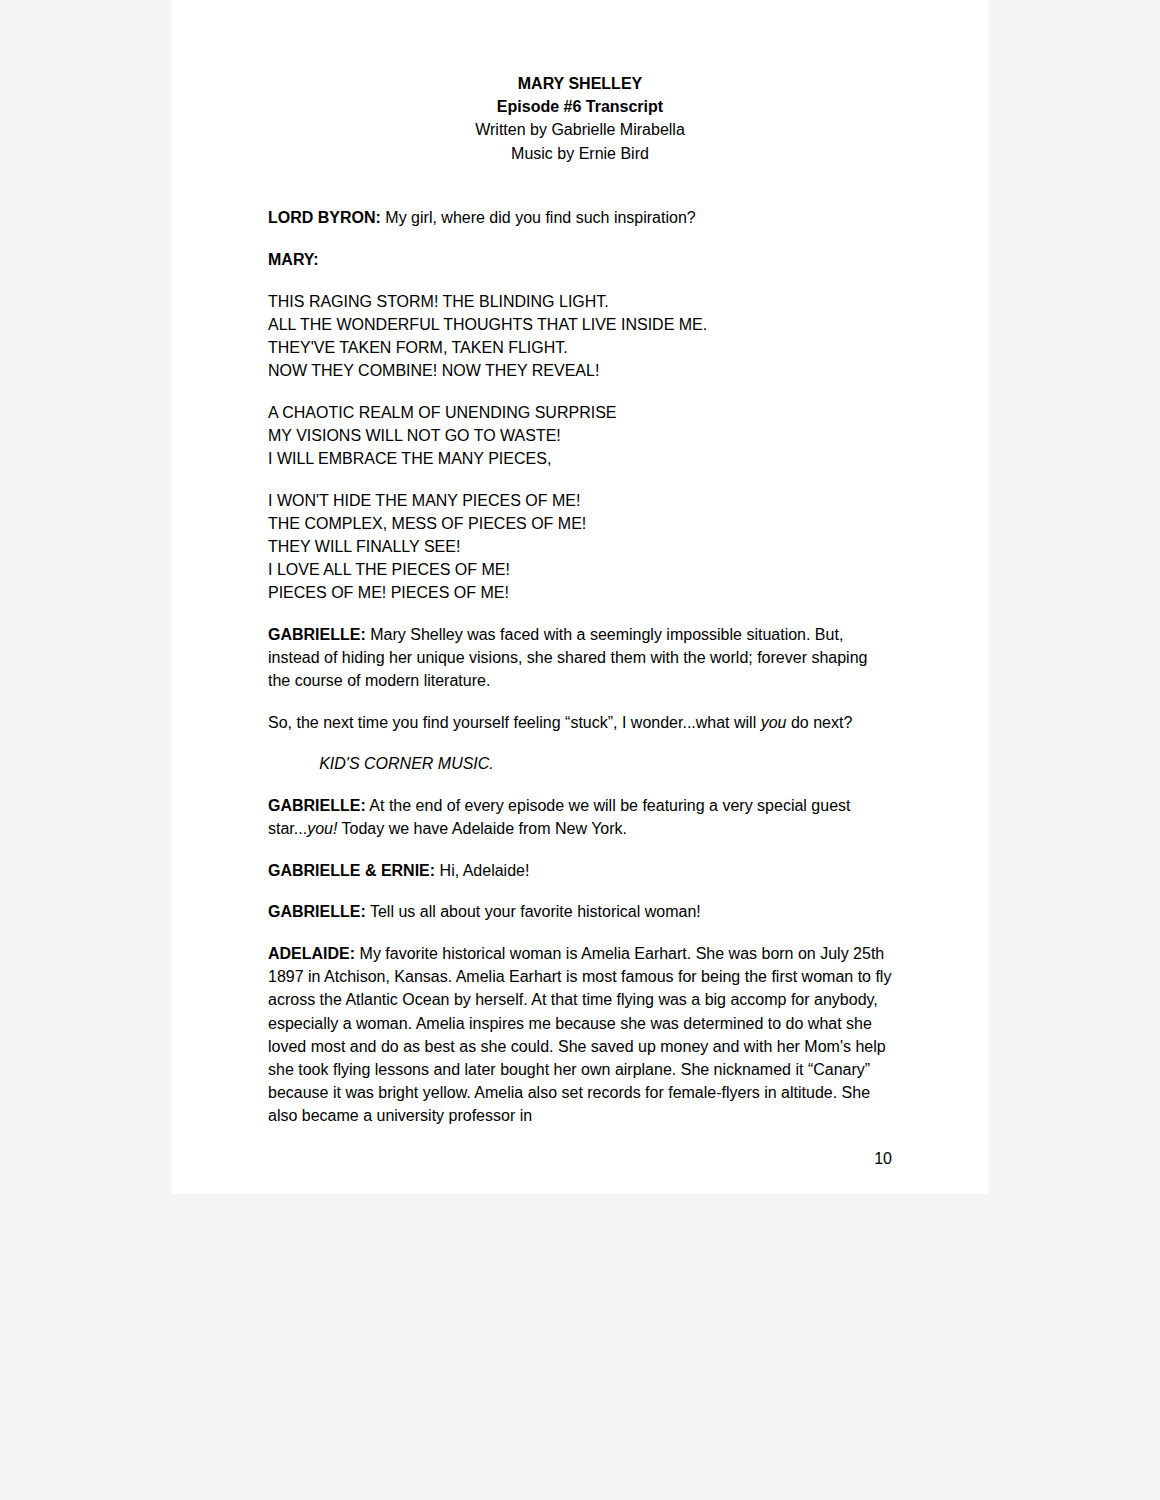MARY SHELLEY
Episode #6 Transcript
Written by Gabrielle Mirabella
Music by Ernie Bird
LORD BYRON: My girl, where did you find such inspiration?
MARY:
THIS RAGING STORM! THE BLINDING LIGHT.
ALL THE WONDERFUL THOUGHTS THAT LIVE INSIDE ME.
THEY'VE TAKEN FORM, TAKEN FLIGHT.
NOW THEY COMBINE! NOW THEY REVEAL!
A CHAOTIC REALM OF UNENDING SURPRISE
MY VISIONS WILL NOT GO TO WASTE!
I WILL EMBRACE THE MANY PIECES,
I WON'T HIDE THE MANY PIECES OF ME!
THE COMPLEX, MESS OF PIECES OF ME!
THEY WILL FINALLY SEE!
I LOVE ALL THE PIECES OF ME!
PIECES OF ME! PIECES OF ME!
GABRIELLE: Mary Shelley was faced with a seemingly impossible situation. But, instead of hiding her unique visions, she shared them with the world; forever shaping the course of modern literature.
So, the next time you find yourself feeling “stuck”, I wonder...what will you do next?
KID'S CORNER MUSIC.
GABRIELLE: At the end of every episode we will be featuring a very special guest star...you! Today we have Adelaide from New York.
GABRIELLE & ERNIE: Hi, Adelaide!
GABRIELLE: Tell us all about your favorite historical woman!
ADELAIDE: My favorite historical woman is Amelia Earhart. She was born on July 25th 1897 in Atchison, Kansas. Amelia Earhart is most famous for being the first woman to fly across the Atlantic Ocean by herself. At that time flying was a big accomp for anybody, especially a woman. Amelia inspires me because she was determined to do what she loved most and do as best as she could. She saved up money and with her Mom's help she took flying lessons and later bought her own airplane. She nicknamed it “Canary” because it was bright yellow. Amelia also set records for female-flyers in altitude. She also became a university professor in
10